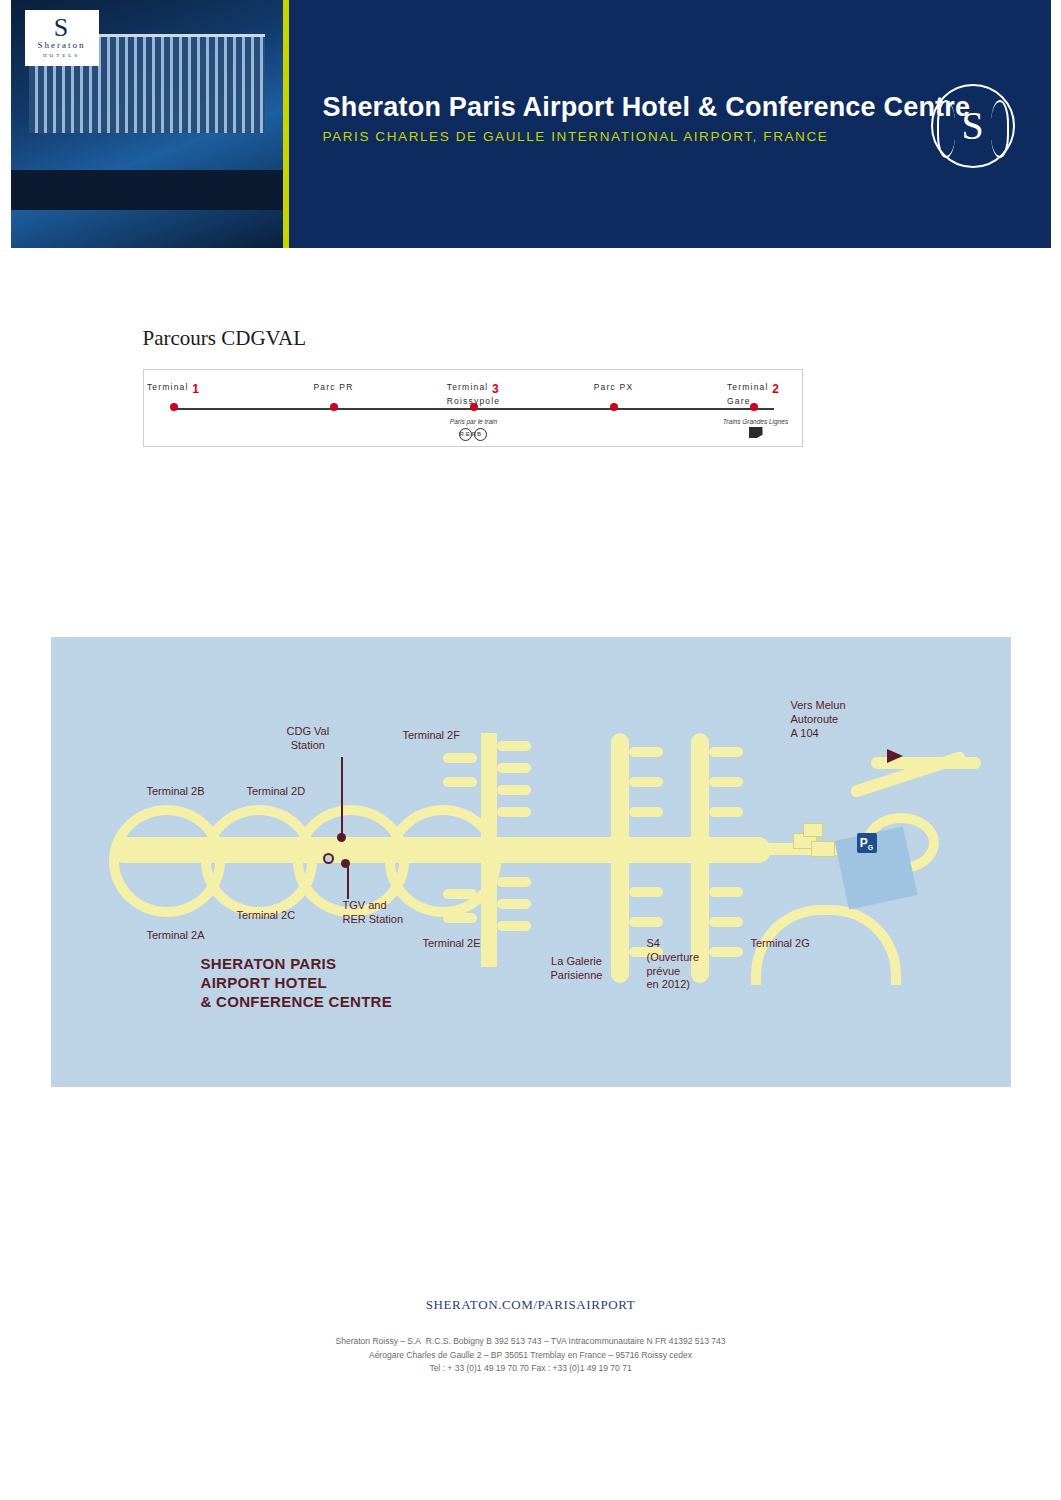S Sheraton HOTELS
Sheraton Paris Airport Hotel & Conference Centre
PARIS CHARLES DE GAULLE INTERNATIONAL AIRPORT, FRANCE
S
Parcours CDGVAL
Terminal 1
Parc PR
Terminal 3
Roissypole
Paris par le train
RER B
Parc PX
Terminal 2
Gare
Trains Grandes Lignes
PG
CDG Val
Station
TGV and
RER Station
Terminal 2B
Terminal 2D
Terminal 2F
Terminal 2A
Terminal 2C
Terminal 2E
La Galerie
Parisienne
S4
(Ouverture
prévue
en 2012)
Terminal 2G
Vers Melun
Autoroute
A 104
SHERATON PARIS
AIRPORT HOTEL
& CONFERENCE CENTRE
SHERATON.COM/PARISAIRPORT
Sheraton Roissy – S.A R.C.S. Bobigny B 392 513 743 – TVA Intracommunautaire N FR 41392 513 743
Aérogare Charles de Gaulle 2 – BP 35051 Tremblay en France – 95716 Roissy cedex
Tel : + 33 (0)1 49 19 70 70 Fax : +33 (0)1 49 19 70 71